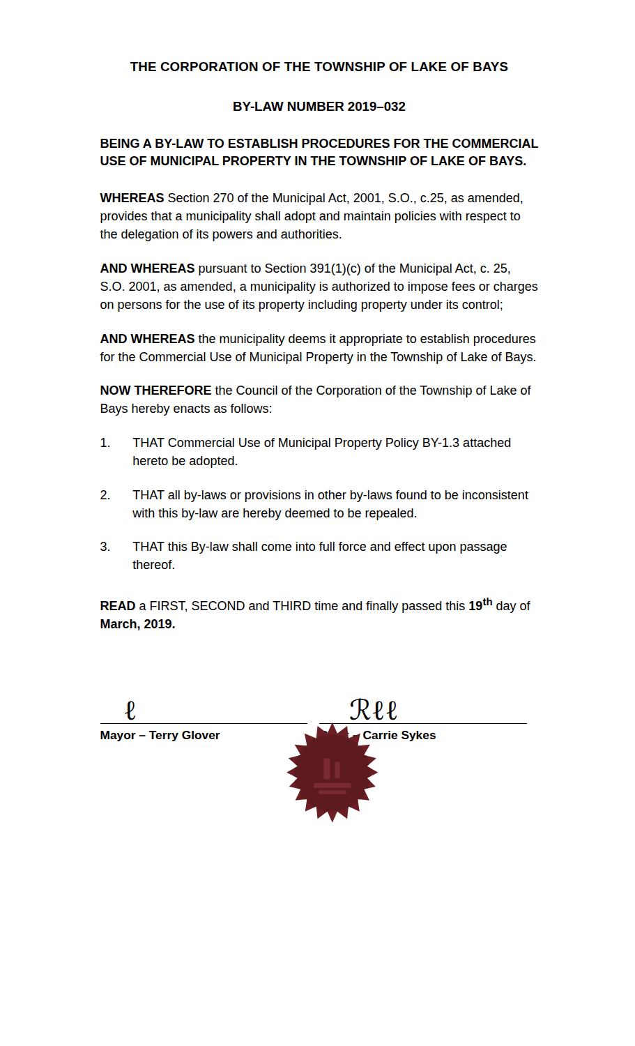THE CORPORATION OF THE TOWNSHIP OF LAKE OF BAYS
BY-LAW NUMBER 2019–032
BEING A BY-LAW TO ESTABLISH PROCEDURES FOR THE COMMERCIAL USE OF MUNICIPAL PROPERTY IN THE TOWNSHIP OF LAKE OF BAYS.
WHEREAS Section 270 of the Municipal Act, 2001, S.O., c.25, as amended, provides that a municipality shall adopt and maintain policies with respect to the delegation of its powers and authorities.
AND WHEREAS pursuant to Section 391(1)(c) of the Municipal Act, c. 25, S.O. 2001, as amended, a municipality is authorized to impose fees or charges on persons for the use of its property including property under its control;
AND WHEREAS the municipality deems it appropriate to establish procedures for the Commercial Use of Municipal Property in the Township of Lake of Bays.
NOW THEREFORE the Council of the Corporation of the Township of Lake of Bays hereby enacts as follows:
THAT Commercial Use of Municipal Property Policy BY-1.3 attached hereto be adopted.
THAT all by-laws or provisions in other by-laws found to be inconsistent with this by-law are hereby deemed to be repealed.
THAT this By-law shall come into full force and effect upon passage thereof.
READ a FIRST, SECOND and THIRD time and finally passed this 19th day of March, 2019.
| ℓ | ℛℓℓ |
| Mayor – Terry Glover | Clerk – Carrie Sykes |